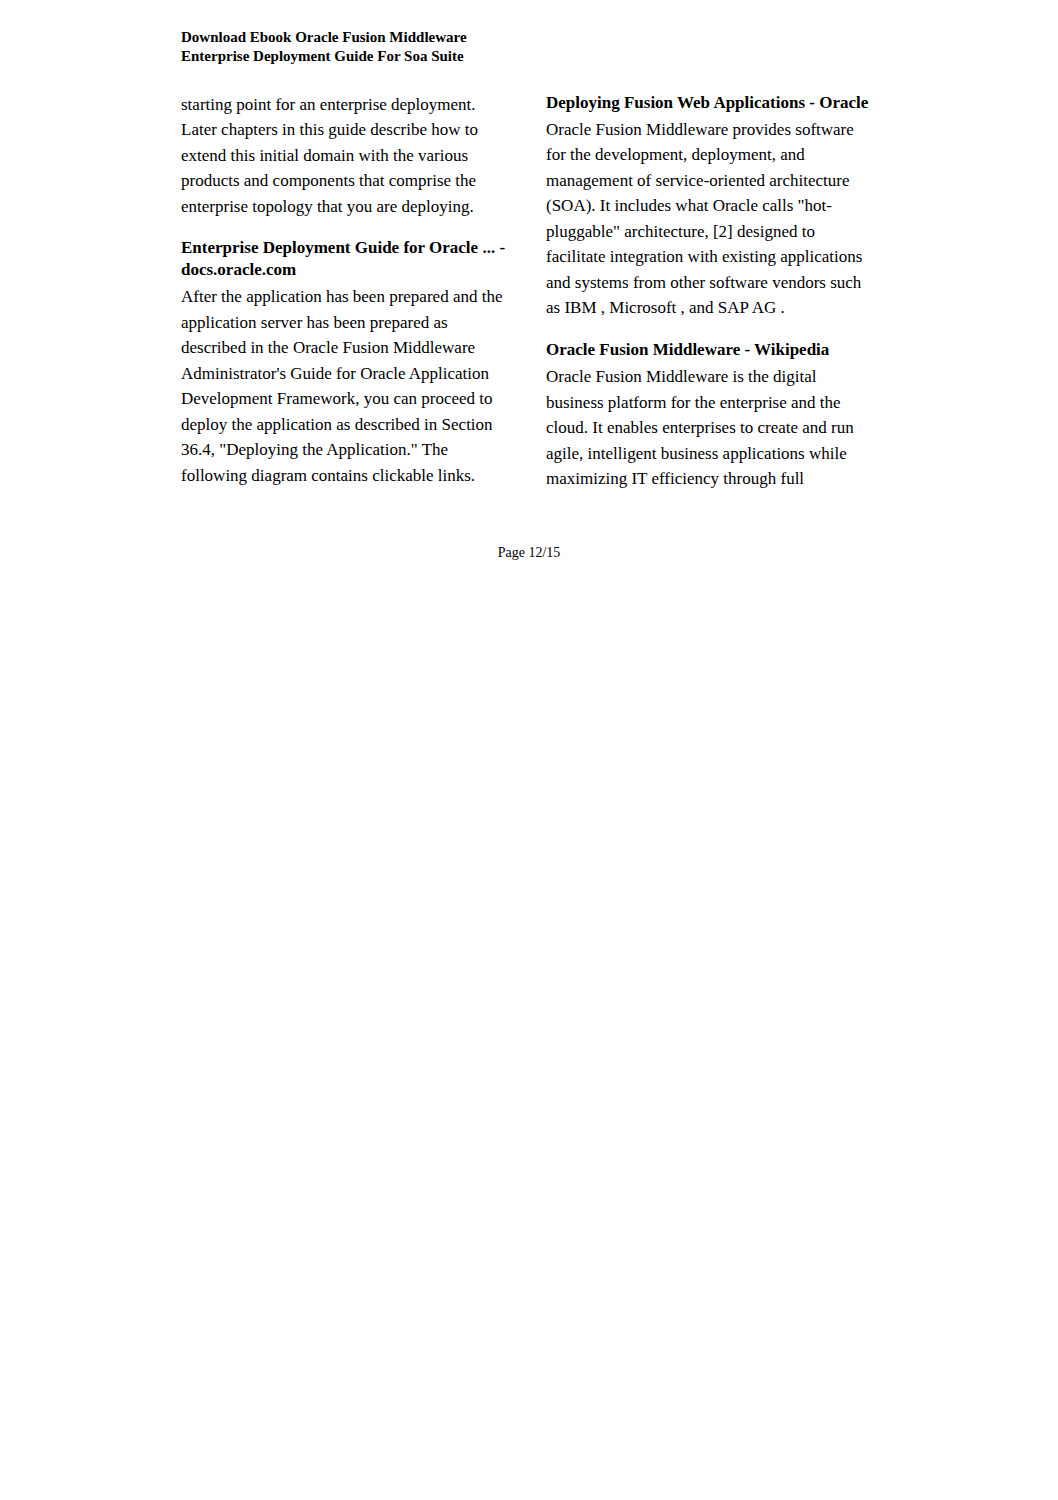Download Ebook Oracle Fusion Middleware Enterprise Deployment Guide For Soa Suite
starting point for an enterprise deployment. Later chapters in this guide describe how to extend this initial domain with the various products and components that comprise the enterprise topology that you are deploying.
Enterprise Deployment Guide for Oracle ... - docs.oracle.com
After the application has been prepared and the application server has been prepared as described in the Oracle Fusion Middleware Administrator's Guide for Oracle Application Development Framework, you can proceed to deploy the application as described in Section 36.4, "Deploying the Application." The following diagram contains clickable links.
Deploying Fusion Web Applications - Oracle
Oracle Fusion Middleware provides software for the development, deployment, and management of service-oriented architecture (SOA). It includes what Oracle calls "hot-pluggable" architecture, [2] designed to facilitate integration with existing applications and systems from other software vendors such as IBM , Microsoft , and SAP AG .
Oracle Fusion Middleware - Wikipedia
Oracle Fusion Middleware is the digital business platform for the enterprise and the cloud. It enables enterprises to create and run agile, intelligent business applications while maximizing IT efficiency through full
Page 12/15